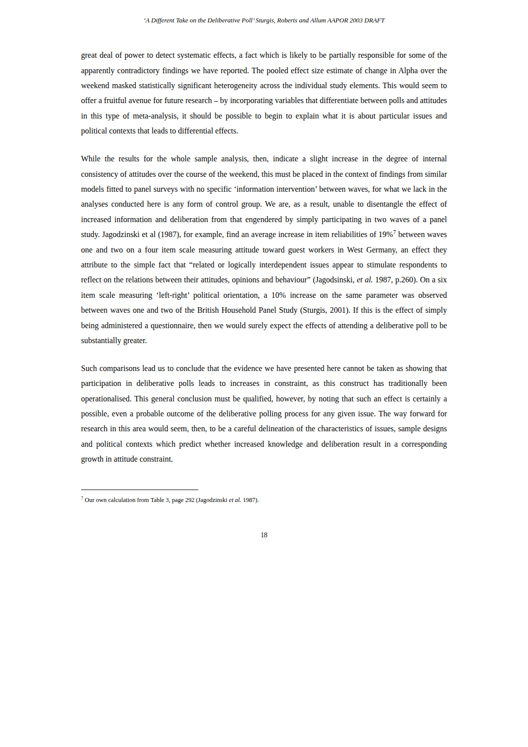‘A Different Take on the Deliberative Poll’ Sturgis, Roberts and Allum AAPOR 2003 DRAFT
great deal of power to detect systematic effects, a fact which is likely to be partially responsible for some of the apparently contradictory findings we have reported. The pooled effect size estimate of change in Alpha over the weekend masked statistically significant heterogeneity across the individual study elements. This would seem to offer a fruitful avenue for future research – by incorporating variables that differentiate between polls and attitudes in this type of meta-analysis, it should be possible to begin to explain what it is about particular issues and political contexts that leads to differential effects.
While the results for the whole sample analysis, then, indicate a slight increase in the degree of internal consistency of attitudes over the course of the weekend, this must be placed in the context of findings from similar models fitted to panel surveys with no specific ‘information intervention’ between waves, for what we lack in the analyses conducted here is any form of control group. We are, as a result, unable to disentangle the effect of increased information and deliberation from that engendered by simply participating in two waves of a panel study. Jagodzinski et al (1987), for example, find an average increase in item reliabilities of 19%7 between waves one and two on a four item scale measuring attitude toward guest workers in West Germany, an effect they attribute to the simple fact that “related or logically interdependent issues appear to stimulate respondents to reflect on the relations between their attitudes, opinions and behaviour” (Jagodsinski, et al. 1987, p.260). On a six item scale measuring ‘left-right’ political orientation, a 10% increase on the same parameter was observed between waves one and two of the British Household Panel Study (Sturgis, 2001). If this is the effect of simply being administered a questionnaire, then we would surely expect the effects of attending a deliberative poll to be substantially greater.
Such comparisons lead us to conclude that the evidence we have presented here cannot be taken as showing that participation in deliberative polls leads to increases in constraint, as this construct has traditionally been operationalised. This general conclusion must be qualified, however, by noting that such an effect is certainly a possible, even a probable outcome of the deliberative polling process for any given issue. The way forward for research in this area would seem, then, to be a careful delineation of the characteristics of issues, sample designs and political contexts which predict whether increased knowledge and deliberation result in a corresponding growth in attitude constraint.
7 Our own calculation from Table 3, page 292 (Jagodzinski et al. 1987).
18